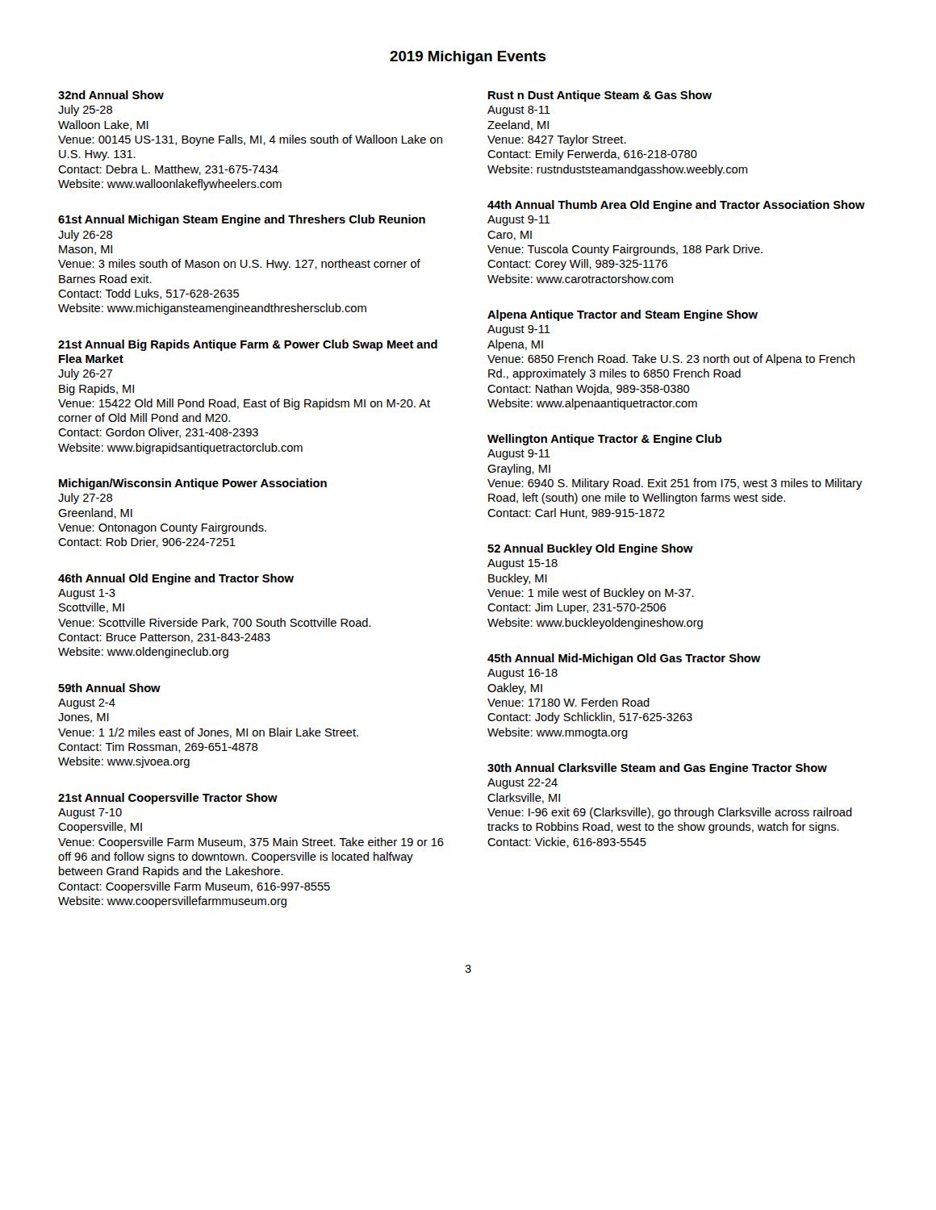2019 Michigan Events
32nd Annual Show
July 25-28
Walloon Lake, MI
Venue: 00145 US-131, Boyne Falls, MI, 4 miles south of Walloon Lake on U.S. Hwy. 131.
Contact: Debra L. Matthew, 231-675-7434
Website: www.walloonlakeflywheelers.com
61st Annual Michigan Steam Engine and Threshers Club Reunion
July 26-28
Mason, MI
Venue: 3 miles south of Mason on U.S. Hwy. 127, northeast corner of Barnes Road exit.
Contact: Todd Luks, 517-628-2635
Website: www.michigansteamengineandthreshersclub.com
21st Annual Big Rapids Antique Farm & Power Club Swap Meet and Flea Market
July 26-27
Big Rapids, MI
Venue: 15422 Old Mill Pond Road, East of Big Rapidsm MI on M-20. At corner of Old Mill Pond and M20.
Contact: Gordon Oliver, 231-408-2393
Website: www.bigrapidsantiquetractorclub.com
Michigan/Wisconsin Antique Power Association
July 27-28
Greenland, MI
Venue: Ontonagon County Fairgrounds.
Contact: Rob Drier, 906-224-7251
46th Annual Old Engine and Tractor Show
August 1-3
Scottville, MI
Venue: Scottville Riverside Park, 700 South Scottville Road.
Contact: Bruce Patterson, 231-843-2483
Website: www.oldengineclub.org
59th Annual Show
August 2-4
Jones, MI
Venue: 1 1/2 miles east of Jones, MI on Blair Lake Street.
Contact: Tim Rossman, 269-651-4878
Website: www.sjvoea.org
21st Annual Coopersville Tractor Show
August 7-10
Coopersville, MI
Venue: Coopersville Farm Museum, 375 Main Street. Take either 19 or 16 off 96 and follow signs to downtown. Coopersville is located halfway between Grand Rapids and the Lakeshore.
Contact: Coopersville Farm Museum, 616-997-8555
Website: www.coopersvillefarmmuseum.org
Rust n Dust Antique Steam & Gas Show
August 8-11
Zeeland, MI
Venue: 8427 Taylor Street.
Contact: Emily Ferwerda, 616-218-0780
Website: rustnduststeamandgasshow.weebly.com
44th Annual Thumb Area Old Engine and Tractor Association Show
August 9-11
Caro, MI
Venue: Tuscola County Fairgrounds, 188 Park Drive.
Contact: Corey Will, 989-325-1176
Website: www.carotractorshow.com
Alpena Antique Tractor and Steam Engine Show
August 9-11
Alpena, MI
Venue: 6850 French Road. Take U.S. 23 north out of Alpena to French Rd., approximately 3 miles to 6850 French Road
Contact: Nathan Wojda, 989-358-0380
Website: www.alpenaantiquetractor.com
Wellington Antique Tractor & Engine Club
August 9-11
Grayling, MI
Venue: 6940 S. Military Road. Exit 251 from I75, west 3 miles to Military Road, left (south) one mile to Wellington farms west side.
Contact: Carl Hunt, 989-915-1872
52 Annual Buckley Old Engine Show
August 15-18
Buckley, MI
Venue: 1 mile west of Buckley on M-37.
Contact: Jim Luper, 231-570-2506
Website: www.buckleyoldengineshow.org
45th Annual Mid-Michigan Old Gas Tractor Show
August 16-18
Oakley, MI
Venue: 17180 W. Ferden Road
Contact: Jody Schlicklin, 517-625-3263
Website: www.mmogta.org
30th Annual Clarksville Steam and Gas Engine Tractor Show
August 22-24
Clarksville, MI
Venue: I-96 exit 69 (Clarksville), go through Clarksville across railroad tracks to Robbins Road, west to the show grounds, watch for signs.
Contact: Vickie, 616-893-5545
3